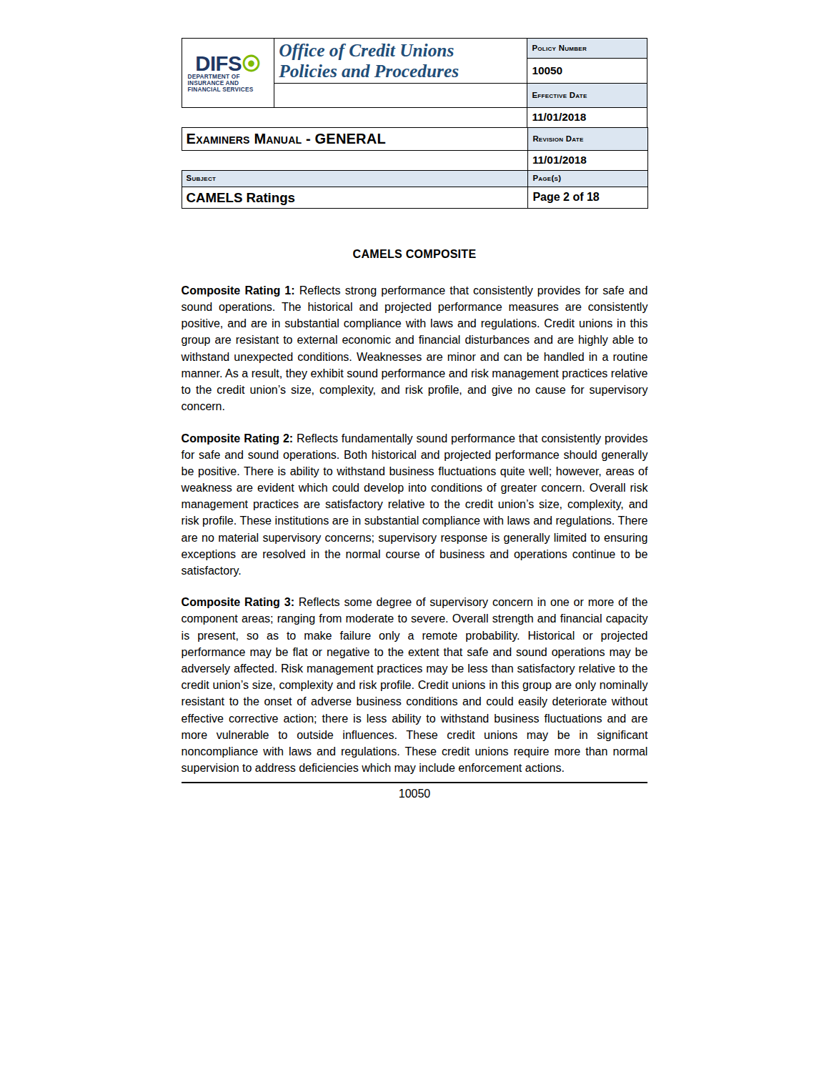| DIFS ⦿ DEPARTMENT OF INSURANCE AND FINANCIAL SERVICES | Office of Credit Unions Policies and Procedures | Policy Number |
| 10050 |
| spacer | Effective Date |
| | | 11/01/2018 |
| Examiners Manual - GENERAL | Revision Date |
| | 11/01/2018 |
| Subject | Page(s) |
| CAMELS Ratings | Page 2 of 18 |
CAMELS COMPOSITE
Composite Rating 1: Reflects strong performance that consistently provides for safe and sound operations. The historical and projected performance measures are consistently positive, and are in substantial compliance with laws and regulations. Credit unions in this group are resistant to external economic and financial disturbances and are highly able to withstand unexpected conditions. Weaknesses are minor and can be handled in a routine manner. As a result, they exhibit sound performance and risk management practices relative to the credit union’s size, complexity, and risk profile, and give no cause for supervisory concern.
Composite Rating 2: Reflects fundamentally sound performance that consistently provides for safe and sound operations. Both historical and projected performance should generally be positive. There is ability to withstand business fluctuations quite well; however, areas of weakness are evident which could develop into conditions of greater concern. Overall risk management practices are satisfactory relative to the credit union’s size, complexity, and risk profile. These institutions are in substantial compliance with laws and regulations. There are no material supervisory concerns; supervisory response is generally limited to ensuring exceptions are resolved in the normal course of business and operations continue to be satisfactory.
Composite Rating 3: Reflects some degree of supervisory concern in one or more of the component areas; ranging from moderate to severe. Overall strength and financial capacity is present, so as to make failure only a remote probability. Historical or projected performance may be flat or negative to the extent that safe and sound operations may be adversely affected. Risk management practices may be less than satisfactory relative to the credit union’s size, complexity and risk profile. Credit unions in this group are only nominally resistant to the onset of adverse business conditions and could easily deteriorate without effective corrective action; there is less ability to withstand business fluctuations and are more vulnerable to outside influences. These credit unions may be in significant noncompliance with laws and regulations. These credit unions require more than normal supervision to address deficiencies which may include enforcement actions.
10050